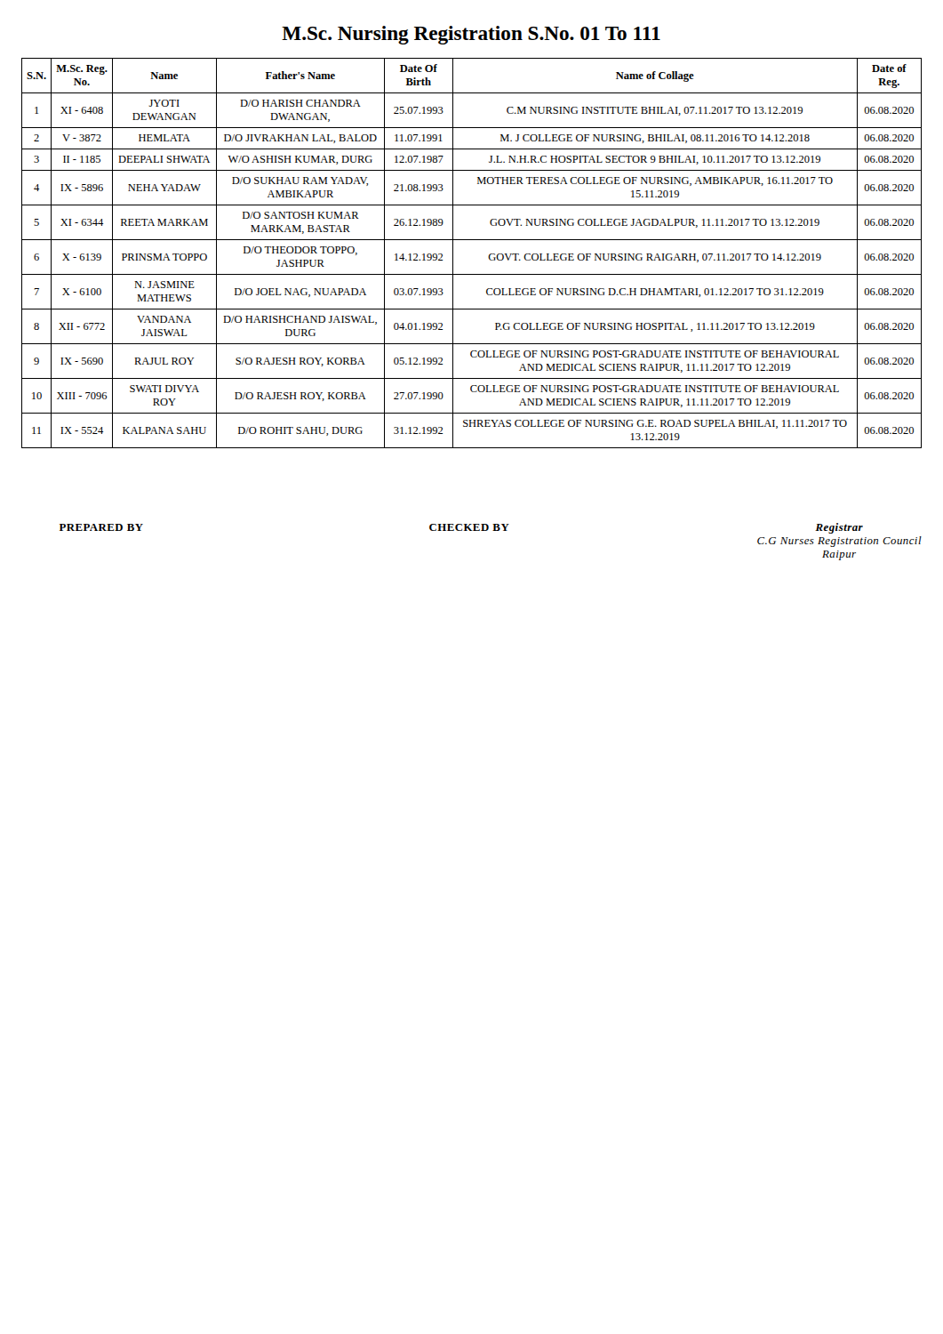M.Sc. Nursing Registration S.No. 01 To 111
| S.N. | M.Sc. Reg. No. | Name | Father's Name | Date Of Birth | Name of Collage | Date of Reg. |
| --- | --- | --- | --- | --- | --- | --- |
| 1 | XI - 6408 | JYOTI DEWANGAN | D/O HARISH CHANDRA DWANGAN, | 25.07.1993 | C.M NURSING INSTITUTE BHILAI, 07.11.2017 TO 13.12.2019 | 06.08.2020 |
| 2 | V - 3872 | HEMLATA | D/O JIVRAKHAN LAL, BALOD | 11.07.1991 | M. J COLLEGE OF NURSING, BHILAI, 08.11.2016 TO 14.12.2018 | 06.08.2020 |
| 3 | II - 1185 | DEEPALI SHWATA | W/O ASHISH KUMAR, DURG | 12.07.1987 | J.L. N.H.R.C HOSPITAL SECTOR 9 BHILAI, 10.11.2017 TO 13.12.2019 | 06.08.2020 |
| 4 | IX - 5896 | NEHA YADAW | D/O SUKHAU RAM YADAV, AMBIKAPUR | 21.08.1993 | MOTHER TERESA COLLEGE OF NURSING, AMBIKAPUR, 16.11.2017 TO 15.11.2019 | 06.08.2020 |
| 5 | XI - 6344 | REETA MARKAM | D/O SANTOSH KUMAR MARKAM, BASTAR | 26.12.1989 | GOVT. NURSING COLLEGE JAGDALPUR, 11.11.2017 TO 13.12.2019 | 06.08.2020 |
| 6 | X - 6139 | PRINSMA TOPPO | D/O THEODOR TOPPO, JASHPUR | 14.12.1992 | GOVT. COLLEGE OF NURSING RAIGARH, 07.11.2017 TO 14.12.2019 | 06.08.2020 |
| 7 | X - 6100 | N. JASMINE MATHEWS | D/O JOEL NAG, NUAPADA | 03.07.1993 | COLLEGE OF NURSING D.C.H DHAMTARI, 01.12.2017 TO 31.12.2019 | 06.08.2020 |
| 8 | XII - 6772 | VANDANA JAISWAL | D/O HARISHCHAND JAISWAL, DURG | 04.01.1992 | P.G COLLEGE OF NURSING HOSPITAL , 11.11.2017 TO 13.12.2019 | 06.08.2020 |
| 9 | IX - 5690 | RAJUL ROY | S/O RAJESH ROY, KORBA | 05.12.1992 | COLLEGE OF NURSING POST-GRADUATE INSTITUTE OF BEHAVIOURAL AND MEDICAL SCIENS RAIPUR, 11.11.2017 TO 12.2019 | 06.08.2020 |
| 10 | XIII - 7096 | SWATI DIVYA ROY | D/O RAJESH ROY, KORBA | 27.07.1990 | COLLEGE OF NURSING POST-GRADUATE INSTITUTE OF BEHAVIOURAL AND MEDICAL SCIENS RAIPUR, 11.11.2017 TO 12.2019 | 06.08.2020 |
| 11 | IX - 5524 | KALPANA SAHU | D/O ROHIT SAHU, DURG | 31.12.1992 | SHREYAS COLLEGE OF NURSING G.E. ROAD SUPELA BHILAI, 11.11.2017 TO 13.12.2019 | 06.08.2020 |
PREPARED BY
CHECKED BY
Registrar
C.G Nurses Registration Council
Raipur